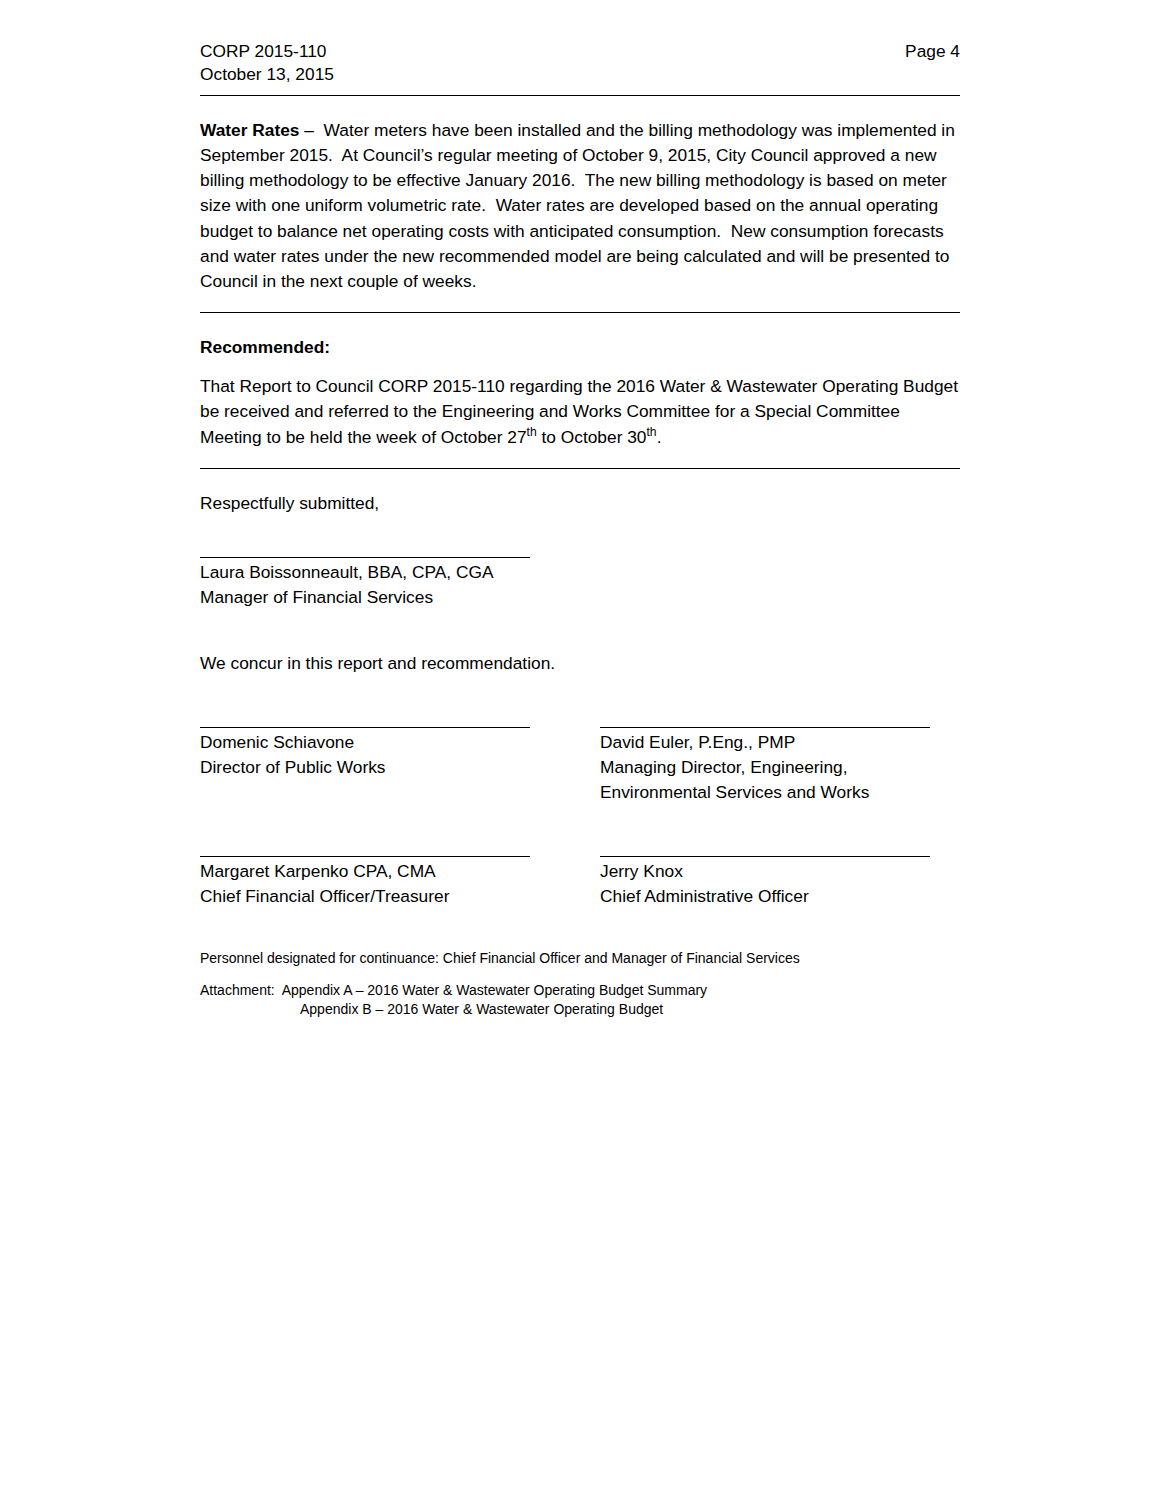CORP 2015-110
October 13, 2015
Page 4
Water Rates – Water meters have been installed and the billing methodology was implemented in September 2015. At Council’s regular meeting of October 9, 2015, City Council approved a new billing methodology to be effective January 2016. The new billing methodology is based on meter size with one uniform volumetric rate. Water rates are developed based on the annual operating budget to balance net operating costs with anticipated consumption. New consumption forecasts and water rates under the new recommended model are being calculated and will be presented to Council in the next couple of weeks.
Recommended:
That Report to Council CORP 2015-110 regarding the 2016 Water & Wastewater Operating Budget be received and referred to the Engineering and Works Committee for a Special Committee Meeting to be held the week of October 27th to October 30th.
Respectfully submitted,
Laura Boissonneault, BBA, CPA, CGA
Manager of Financial Services
We concur in this report and recommendation.
Domenic Schiavone
Director of Public Works
David Euler, P.Eng., PMP
Managing Director, Engineering,
Environmental Services and Works
Margaret Karpenko CPA, CMA
Chief Financial Officer/Treasurer
Jerry Knox
Chief Administrative Officer
Personnel designated for continuance: Chief Financial Officer and Manager of Financial Services
Attachment: Appendix A – 2016 Water & Wastewater Operating Budget Summary
Appendix B – 2016 Water & Wastewater Operating Budget